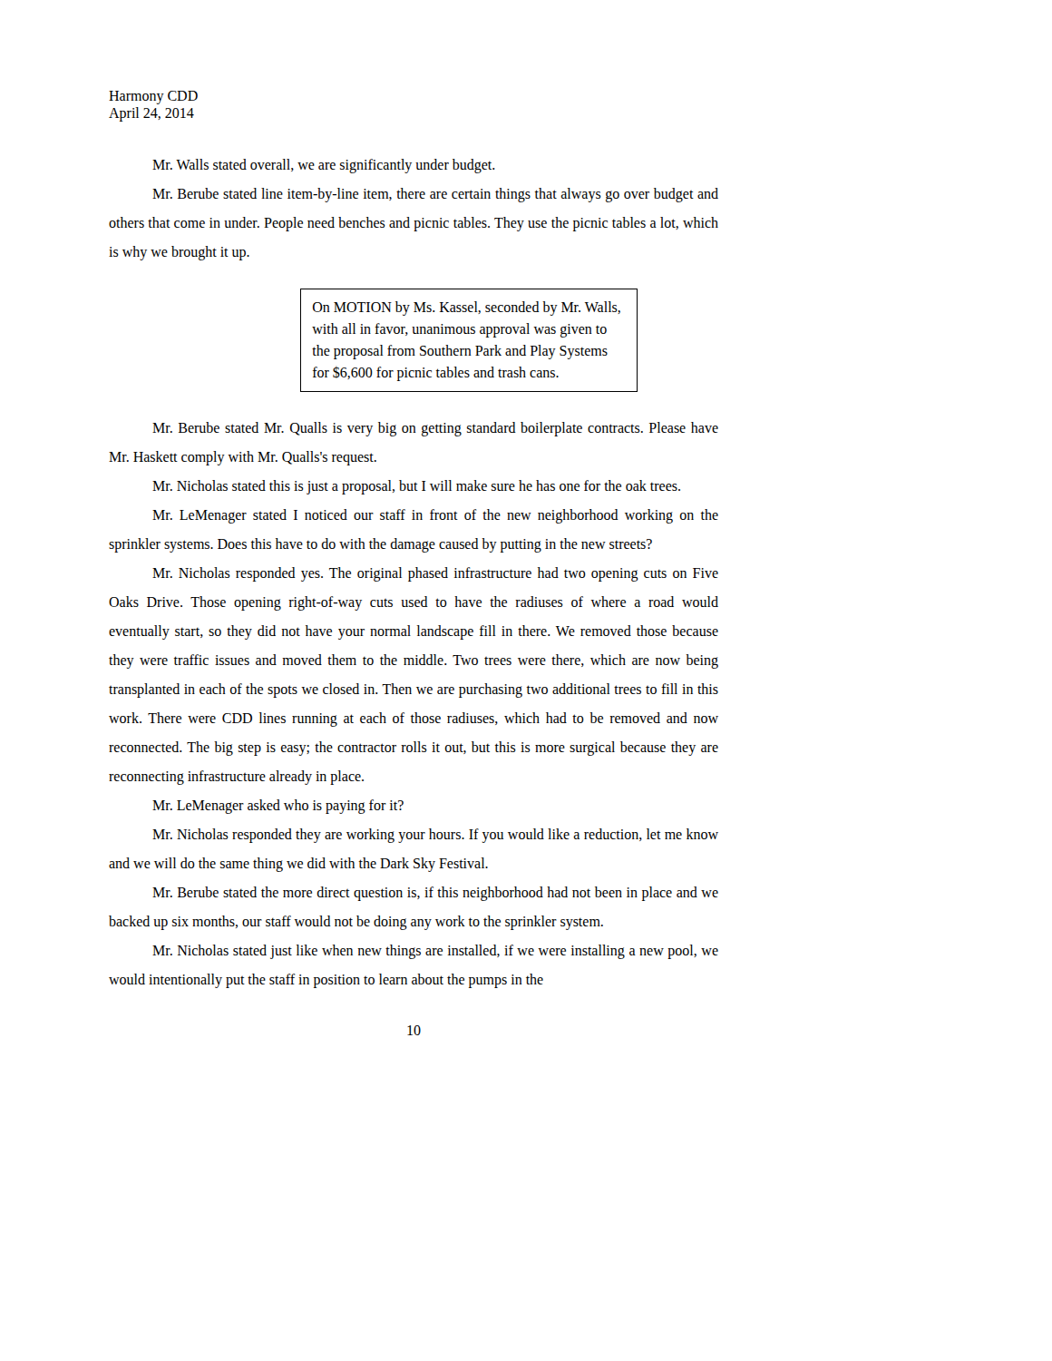Harmony CDD
April 24, 2014
Mr. Walls stated overall, we are significantly under budget.
Mr. Berube stated line item-by-line item, there are certain things that always go over budget and others that come in under. People need benches and picnic tables. They use the picnic tables a lot, which is why we brought it up.
On MOTION by Ms. Kassel, seconded by Mr. Walls, with all in favor, unanimous approval was given to the proposal from Southern Park and Play Systems for $6,600 for picnic tables and trash cans.
Mr. Berube stated Mr. Qualls is very big on getting standard boilerplate contracts. Please have Mr. Haskett comply with Mr. Qualls's request.
Mr. Nicholas stated this is just a proposal, but I will make sure he has one for the oak trees.
Mr. LeMenager stated I noticed our staff in front of the new neighborhood working on the sprinkler systems. Does this have to do with the damage caused by putting in the new streets?
Mr. Nicholas responded yes. The original phased infrastructure had two opening cuts on Five Oaks Drive. Those opening right-of-way cuts used to have the radiuses of where a road would eventually start, so they did not have your normal landscape fill in there. We removed those because they were traffic issues and moved them to the middle. Two trees were there, which are now being transplanted in each of the spots we closed in. Then we are purchasing two additional trees to fill in this work. There were CDD lines running at each of those radiuses, which had to be removed and now reconnected. The big step is easy; the contractor rolls it out, but this is more surgical because they are reconnecting infrastructure already in place.
Mr. LeMenager asked who is paying for it?
Mr. Nicholas responded they are working your hours. If you would like a reduction, let me know and we will do the same thing we did with the Dark Sky Festival.
Mr. Berube stated the more direct question is, if this neighborhood had not been in place and we backed up six months, our staff would not be doing any work to the sprinkler system.
Mr. Nicholas stated just like when new things are installed, if we were installing a new pool, we would intentionally put the staff in position to learn about the pumps in the
10